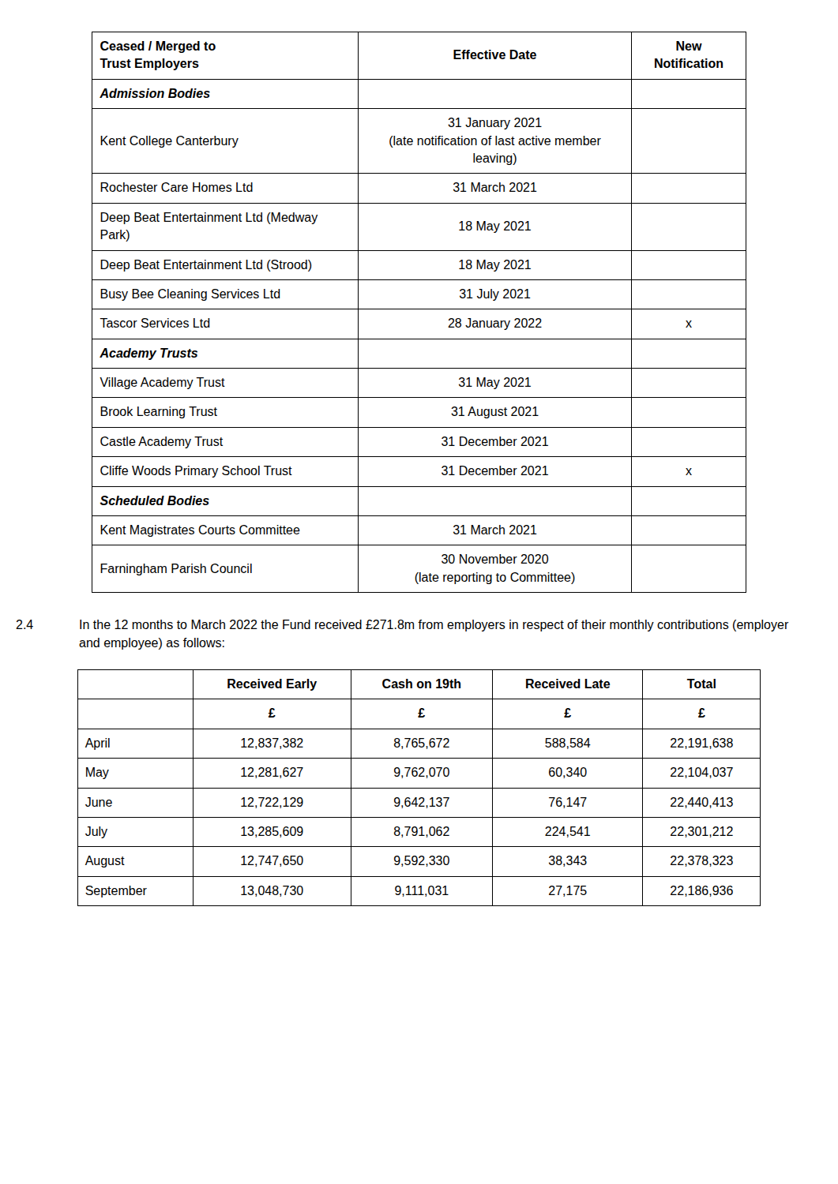| Ceased / Merged to Trust Employers | Effective Date | New Notification |
| --- | --- | --- |
| Admission Bodies | | |
| Kent College Canterbury | 31 January 2021 (late notification of last active member leaving) | |
| Rochester Care Homes Ltd | 31 March 2021 | |
| Deep Beat Entertainment Ltd (Medway Park) | 18 May 2021 | |
| Deep Beat Entertainment Ltd (Strood) | 18 May 2021 | |
| Busy Bee Cleaning Services Ltd | 31 July 2021 | |
| Tascor Services Ltd | 28 January 2022 | x |
| Academy Trusts | | |
| Village Academy Trust | 31 May 2021 | |
| Brook Learning Trust | 31 August 2021 | |
| Castle Academy Trust | 31 December 2021 | |
| Cliffe Woods Primary School Trust | 31 December 2021 | x |
| Scheduled Bodies | | |
| Kent Magistrates Courts Committee | 31 March 2021 | |
| Farningham Parish Council | 30 November 2020 (late reporting to Committee) | |
2.4 In the 12 months to March 2022 the Fund received £271.8m from employers in respect of their monthly contributions (employer and employee) as follows:
| | Received Early | Cash on 19th | Received Late | Total |
| --- | --- | --- | --- | --- |
| | £ | £ | £ | £ |
| April | 12,837,382 | 8,765,672 | 588,584 | 22,191,638 |
| May | 12,281,627 | 9,762,070 | 60,340 | 22,104,037 |
| June | 12,722,129 | 9,642,137 | 76,147 | 22,440,413 |
| July | 13,285,609 | 8,791,062 | 224,541 | 22,301,212 |
| August | 12,747,650 | 9,592,330 | 38,343 | 22,378,323 |
| September | 13,048,730 | 9,111,031 | 27,175 | 22,186,936 |